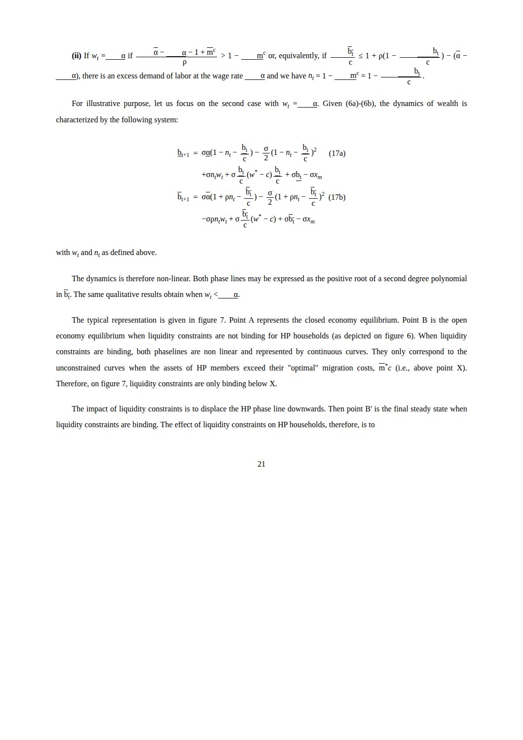(ii) If wt =α if α − α − 1 + mc ρ > 1 − mc or, equivalently, if bt c ≤ 1 + ρ(1 − bt c) − (α − α), there is an excess demand of labor at the wage rate α and we have nt = 1 − mc = 1 − bt c.
For illustrative purpose, let us focus on the second case with wt =α. Given (6a)-(6b), the dynamics of wealth is characterized by the following system:
| b t+1 | = | σ α (1 − n t − b t c ) − σ 2 (1 − n t − b t c ) 2 | (17a) |
| | | +σ n t w t + σ b t c ( w * − c ) b t c + σ b t − σ x m | |
| b t+1 | = | σ α (1 + ρ n t − b t c ) − σ 2 (1 + ρ n t − b t c ) 2 | (17b) |
| | | −σρ n t w t + σ b t c ( w * − c ) + σ b t − σ x m | |
with wt and nt as defined above.
The dynamics is therefore non-linear. Both phase lines may be expressed as the positive root of a second degree polynomial in bt. The same qualitative results obtain when wt <α.
The typical representation is given in figure 7. Point A represents the closed economy equilibrium. Point B is the open economy equilibrium when liquidity constraints are not binding for HP households (as depicted on figure 6). When liquidity constraints are binding, both phaselines are non linear and represented by continuous curves. They only correspond to the unconstrained curves when the assets of HP members exceed their "optimal" migration costs, m*c (i.e., above point X). Therefore, on figure 7, liquidity constraints are only binding below X.
The impact of liquidity constraints is to displace the HP phase line downwards. Then point B' is the final steady state when liquidity constraints are binding. The effect of liquidity constraints on HP households, therefore, is to
21